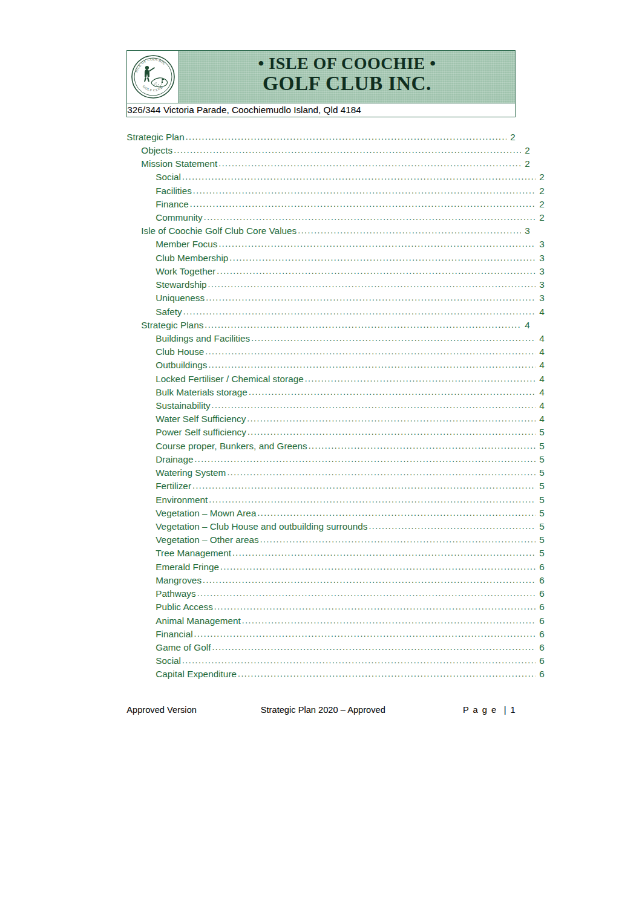ISLE OF COOCHIE GOLF CLUB
• ISLE OF COOCHIE •
GOLF CLUB INC.
326/344 Victoria Parade, Coochiemudlo Island, Qld 4184
Strategic Plan........................................................................................................................... 2
Objects................................................................................................................................. 2
Mission Statement.............................................................................................................. 2
Social............................................................................................................................. 2
Facilities......................................................................................................................... 2
Finance.......................................................................................................................... 2
Community................................................................................................................... 2
Isle of Coochie Golf Club Core Values............................................................................. 3
Member Focus.............................................................................................................. 3
Club Membership....................................................................................................... 3
Work Together............................................................................................................. 3
Stewardship................................................................................................................ 3
Uniqueness................................................................................................................. 3
Safety......................................................................................................................... 4
Strategic Plans.................................................................................................................... 4
Buildings and Facilities.................................................................................................. 4
Club House.................................................................................................................. 4
Outbuildings.............................................................................................................. 4
Locked Fertiliser / Chemical storage............................................................................. 4
Bulk Materials storage................................................................................................ 4
Sustainability.............................................................................................................. 4
Water Self Sufficiency................................................................................................ 4
Power Self sufficiency................................................................................................ 5
Course proper, Bunkers, and Greens............................................................................. 5
Drainage..................................................................................................................... 5
Watering System....................................................................................................... 5
Fertilizer..................................................................................................................... 5
Environment.............................................................................................................. 5
Vegetation – Mown Area........................................................................................... 5
Vegetation – Club House and outbuilding surrounds........................................................... 5
Vegetation – Other areas........................................................................................... 5
Tree Management..................................................................................................... 5
Emerald Fringe............................................................................................................. 6
Mangroves.................................................................................................................. 6
Pathways.................................................................................................................... 6
Public Access............................................................................................................... 6
Animal Management................................................................................................ 6
Financial..................................................................................................................... 6
Game of Golf.............................................................................................................. 6
Social......................................................................................................................... 6
Capital Expenditure.................................................................................................. 6
Approved Version
Strategic Plan 2020 – Approved
P a g e | 1